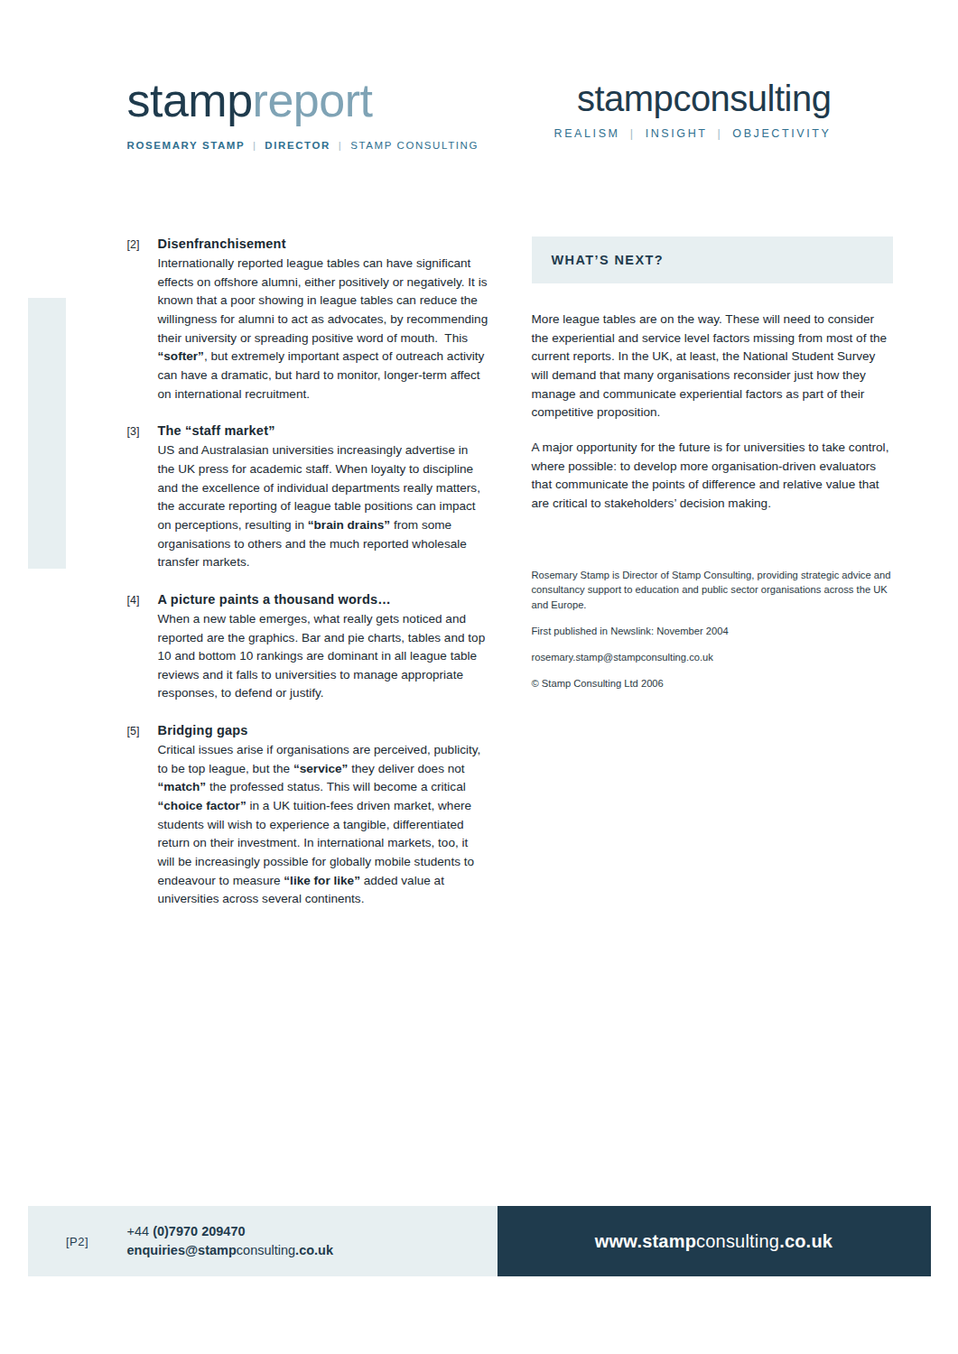stampreport
ROSEMARY STAMP | DIRECTOR | STAMP CONSULTING
stampconsulting
REALISM | INSIGHT | OBJECTIVITY
[2]
Disenfranchisement
Internationally reported league tables can have significant effects on offshore alumni, either positively or negatively. It is known that a poor showing in league tables can reduce the willingness for alumni to act as advocates, by recommending their university or spreading positive word of mouth. This “softer”, but extremely important aspect of outreach activity can have a dramatic, but hard to monitor, longer-term affect on international recruitment.
[3]
The “staff market”
US and Australasian universities increasingly advertise in the UK press for academic staff. When loyalty to discipline and the excellence of individual departments really matters, the accurate reporting of league table positions can impact on perceptions, resulting in “brain drains” from some organisations to others and the much reported wholesale transfer markets.
[4]
A picture paints a thousand words…
When a new table emerges, what really gets noticed and reported are the graphics. Bar and pie charts, tables and top 10 and bottom 10 rankings are dominant in all league table reviews and it falls to universities to manage appropriate responses, to defend or justify.
[5]
Bridging gaps
Critical issues arise if organisations are perceived, publicity, to be top league, but the “service” they deliver does not “match” the professed status. This will become a critical “choice factor” in a UK tuition-fees driven market, where students will wish to experience a tangible, differentiated return on their investment. In international markets, too, it will be increasingly possible for globally mobile students to endeavour to measure “like for like” added value at universities across several continents.
WHAT’S NEXT?
More league tables are on the way. These will need to consider the experiential and service level factors missing from most of the current reports. In the UK, at least, the National Student Survey will demand that many organisations reconsider just how they manage and communicate experiential factors as part of their competitive proposition.
A major opportunity for the future is for universities to take control, where possible: to develop more organisation-driven evaluators that communicate the points of difference and relative value that are critical to stakeholders’ decision making.
Rosemary Stamp is Director of Stamp Consulting, providing strategic advice and consultancy support to education and public sector organisations across the UK and Europe.
First published in Newslink: November 2004
rosemary.stamp@stampconsulting.co.uk
© Stamp Consulting Ltd 2006
[P2]
+44 (0)7970 209470
enquiries@stampconsulting.co.uk
www.stampconsulting.co.uk